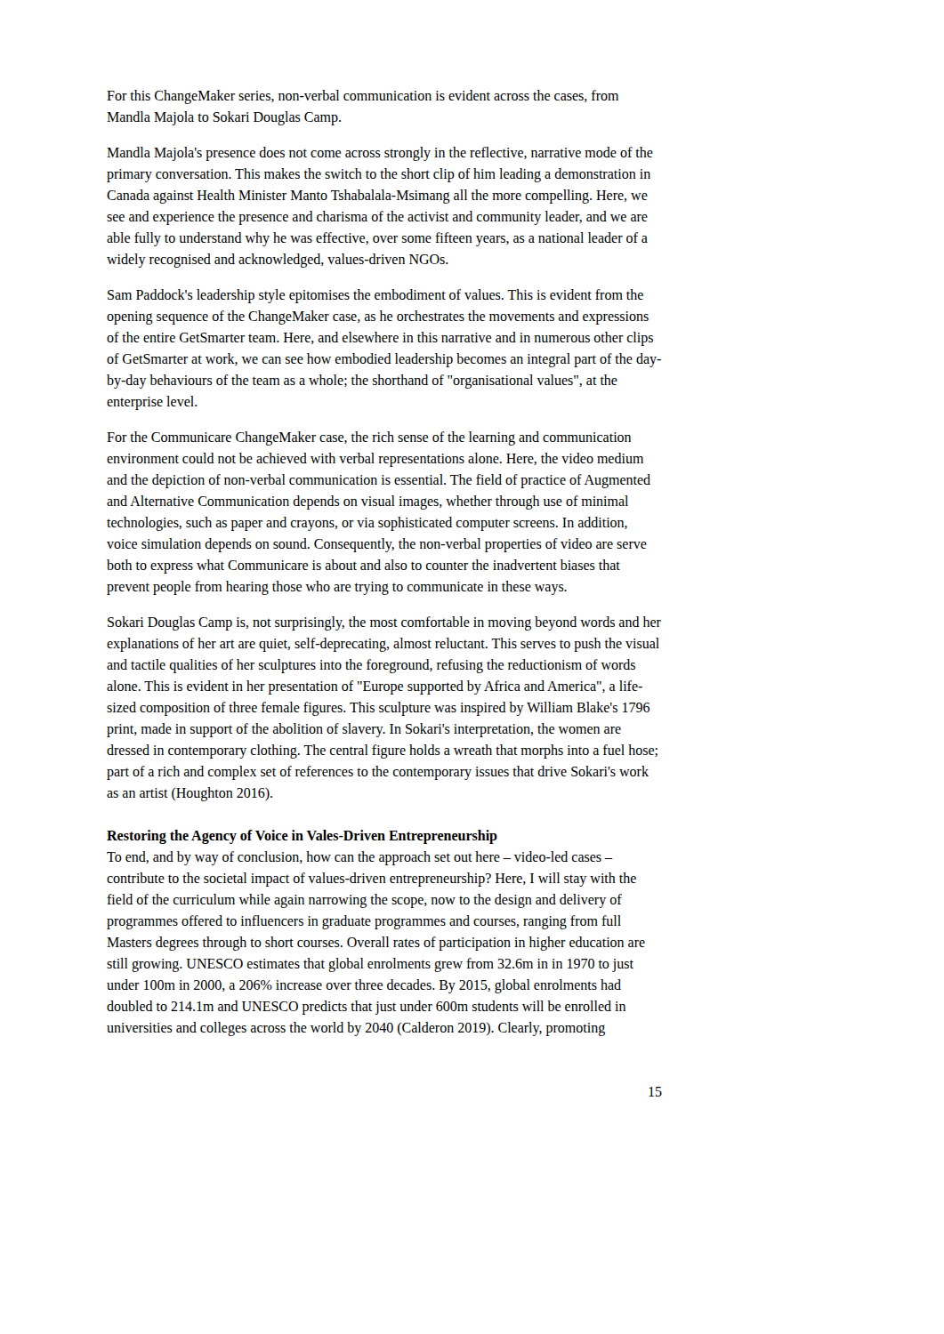For this ChangeMaker series, non-verbal communication is evident across the cases, from Mandla Majola to Sokari Douglas Camp.
Mandla Majola's presence does not come across strongly in the reflective, narrative mode of the primary conversation. This makes the switch to the short clip of him leading a demonstration in Canada against Health Minister Manto Tshabalala-Msimang all the more compelling. Here, we see and experience the presence and charisma of the activist and community leader, and we are able fully to understand why he was effective, over some fifteen years, as a national leader of a widely recognised and acknowledged, values-driven NGOs.
Sam Paddock's leadership style epitomises the embodiment of values. This is evident from the opening sequence of the ChangeMaker case, as he orchestrates the movements and expressions of the entire GetSmarter team. Here, and elsewhere in this narrative and in numerous other clips of GetSmarter at work, we can see how embodied leadership becomes an integral part of the day-by-day behaviours of the team as a whole; the shorthand of "organisational values", at the enterprise level.
For the Communicare ChangeMaker case, the rich sense of the learning and communication environment could not be achieved with verbal representations alone. Here, the video medium and the depiction of non-verbal communication is essential. The field of practice of Augmented and Alternative Communication depends on visual images, whether through use of minimal technologies, such as paper and crayons, or via sophisticated computer screens. In addition, voice simulation depends on sound. Consequently, the non-verbal properties of video are serve both to express what Communicare is about and also to counter the inadvertent biases that prevent people from hearing those who are trying to communicate in these ways.
Sokari Douglas Camp is, not surprisingly, the most comfortable in moving beyond words and her explanations of her art are quiet, self-deprecating, almost reluctant. This serves to push the visual and tactile qualities of her sculptures into the foreground, refusing the reductionism of words alone. This is evident in her presentation of "Europe supported by Africa and America", a life-sized composition of three female figures. This sculpture was inspired by William Blake's 1796 print, made in support of the abolition of slavery. In Sokari's interpretation, the women are dressed in contemporary clothing. The central figure holds a wreath that morphs into a fuel hose; part of a rich and complex set of references to the contemporary issues that drive Sokari's work as an artist (Houghton 2016).
Restoring the Agency of Voice in Vales-Driven Entrepreneurship
To end, and by way of conclusion, how can the approach set out here – video-led cases – contribute to the societal impact of values-driven entrepreneurship? Here, I will stay with the field of the curriculum while again narrowing the scope, now to the design and delivery of programmes offered to influencers in graduate programmes and courses, ranging from full Masters degrees through to short courses. Overall rates of participation in higher education are still growing. UNESCO estimates that global enrolments grew from 32.6m in in 1970 to just under 100m in 2000, a 206% increase over three decades. By 2015, global enrolments had doubled to 214.1m and UNESCO predicts that just under 600m students will be enrolled in universities and colleges across the world by 2040 (Calderon 2019). Clearly, promoting
15